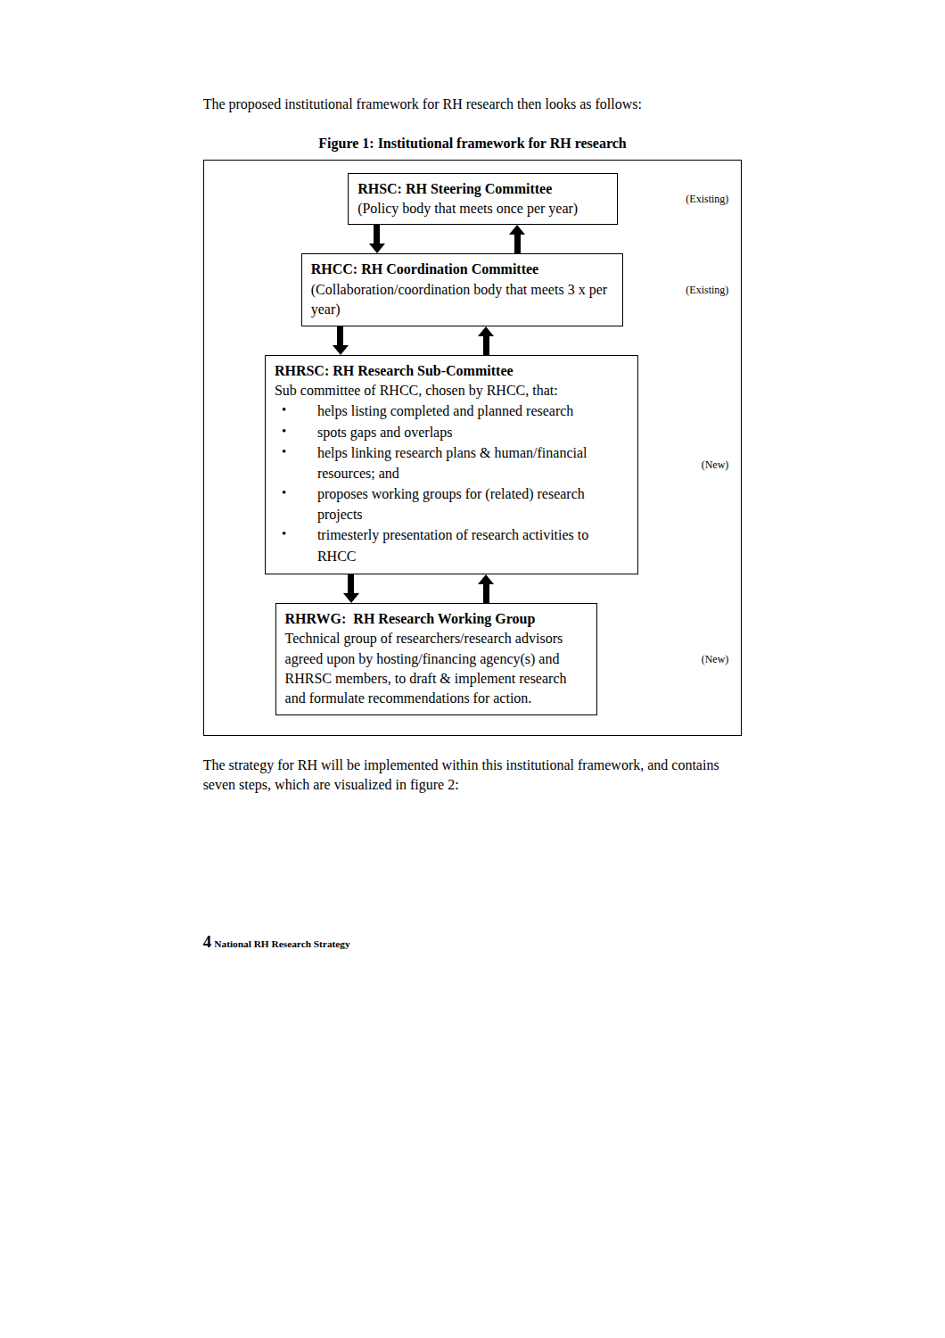The proposed institutional framework for RH research then looks as follows:
Figure 1: Institutional framework for RH research
RHSC: RH Steering Committee
(Policy body that meets once per year)
(Existing)
RHCC: RH Coordination Committee
(Collaboration/coordination body that meets 3 x per year)
(Existing)
RHRSC: RH Research Sub-Committee
Sub committee of RHCC, chosen by RHCC, that:
helps listing completed and planned research
spots gaps and overlaps
helps linking research plans & human/financial resources; and
proposes working groups for (related) research projects
trimesterly presentation of research activities to RHCC
(New)
RHRWG: RH Research Working Group
Technical group of researchers/research advisors agreed upon by hosting/financing agency(s) and RHRSC members, to draft & implement research and formulate recommendations for action.
(New)
The strategy for RH will be implemented within this institutional framework, and contains seven steps, which are visualized in figure 2:
4 National RH Research Strategy